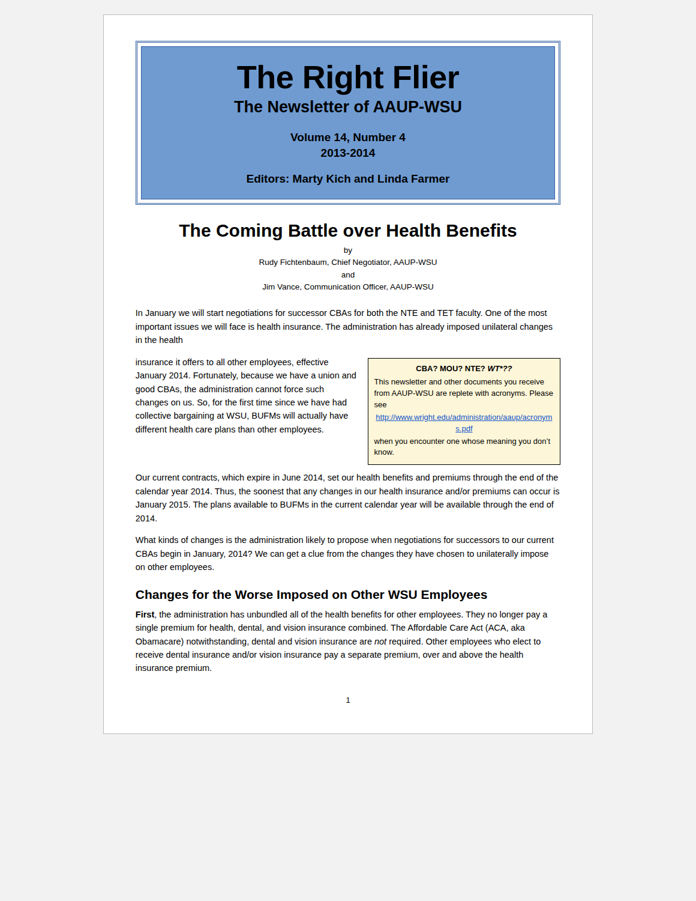The Right Flier
The Newsletter of AAUP-WSU
Volume 14, Number 4
2013-2014
Editors: Marty Kich and Linda Farmer
The Coming Battle over Health Benefits
by
Rudy Fichtenbaum, Chief Negotiator, AAUP-WSU
and
Jim Vance, Communication Officer, AAUP-WSU
In January we will start negotiations for successor CBAs for both the NTE and TET faculty. One of the most important issues we will face is health insurance. The administration has already imposed unilateral changes in the health
CBA? MOU? NTE? WT*??
This newsletter and other documents you receive from AAUP-WSU are replete with acronyms. Please see
http://www.wright.edu/administration/aaup/acronyms.pdf
when you encounter one whose meaning you don’t know.
insurance it offers to all other employees, effective January 2014. Fortunately, because we have a union and good CBAs, the administration cannot force such changes on us. So, for the first time since we have had collective bargaining at WSU, BUFMs will actually have different health care plans than other employees.
Our current contracts, which expire in June 2014, set our health benefits and premiums through the end of the calendar year 2014. Thus, the soonest that any changes in our health insurance and/or premiums can occur is January 2015. The plans available to BUFMs in the current calendar year will be available through the end of 2014.
What kinds of changes is the administration likely to propose when negotiations for successors to our current CBAs begin in January, 2014? We can get a clue from the changes they have chosen to unilaterally impose on other employees.
Changes for the Worse Imposed on Other WSU Employees
First, the administration has unbundled all of the health benefits for other employees. They no longer pay a single premium for health, dental, and vision insurance combined. The Affordable Care Act (ACA, aka Obamacare) notwithstanding, dental and vision insurance are not required. Other employees who elect to receive dental insurance and/or vision insurance pay a separate premium, over and above the health insurance premium.
1